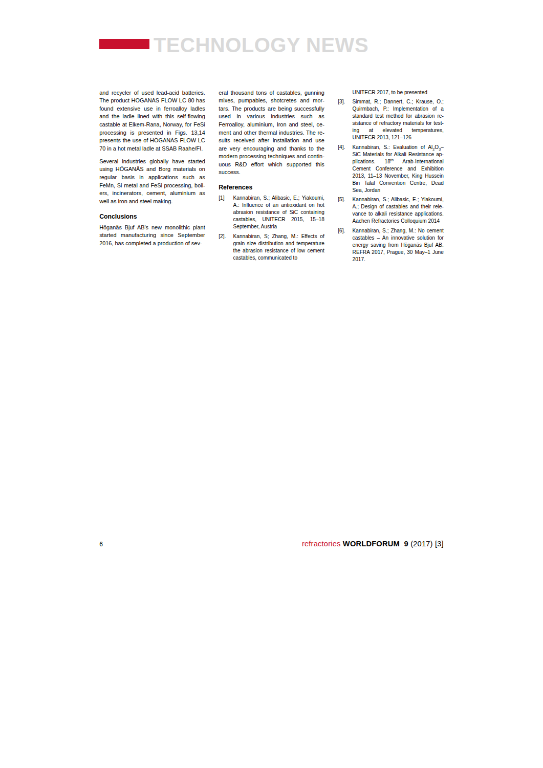Technology News
and recycler of used lead-acid batteries. The product HÖGANÄS FLOW LC 80 has found extensive use in ferroalloy ladles and the ladle lined with this self-flowing castable at Elkem-Rana, Norway, for FeSi processing is presented in Figs. 13,14 presents the use of HÖGANÄS FLOW LC 70 in a hot metal ladle at SSAB Raahe/FI.
Several industries globally have started using HÖGANÄS and Borg materials on regular basis in applications such as FeMn, Si metal and FeSi processing, boilers, incinerators, cement, aluminium as well as iron and steel making.
Conclusions
Höganäs Bjuf AB's new monolithic plant started manufacturing since September 2016, has completed a production of sev-
eral thousand tons of castables, gunning mixes, pumpables, shotcretes and mortars. The products are being successfully used in various industries such as Ferroalloy, aluminium, Iron and steel, cement and other thermal industries. The results received after installation and use are very encouraging and thanks to the modern processing techniques and continuous R&D effort which supported this success.
References
[1] Kannabiran, S.; Alibasic, E.; Yiakoumi, A.: Influence of an antioxidant on hot abrasion resistance of SiC containing castables, UNITECR 2015, 15–18 September, Austria
[2]. Kannabiran, S; Zhang, M.: Effects of grain size distribution and temperature the abrasion resistance of low cement castables, communicated to
UNITECR 2017, to be presented
[3]. Simmat, R.; Dannert, C.; Krause, O.; Quirmbach, P.: Implementation of a standard test method for abrasion resistance of refractory materials for testing at elevated temperatures, UNITECR 2013, 121–126
[4]. Kannabiran, S.: Evaluation of Al2O3–SiC Materials for Alkali Resistance applications. 18th Arab-International Cement Conference and Exhibition 2013, 11–13 November, King Hussein Bin Talal Convention Centre, Dead Sea, Jordan
[5]. Kannabiran, S.; Alibasic, E.; Yiakoumi, A.; Design of castables and their relevance to alkali resistance applications. Aachen Refractories Colloquium 2014
[6]. Kannabiran, S.; Zhang, M.: No cement castables – An innovative solution for energy saving from Höganäs Bjuf AB. REFRA 2017, Prague, 30 May–1 June 2017.
6
refractories WORLDFORUM 9 (2017) [3]